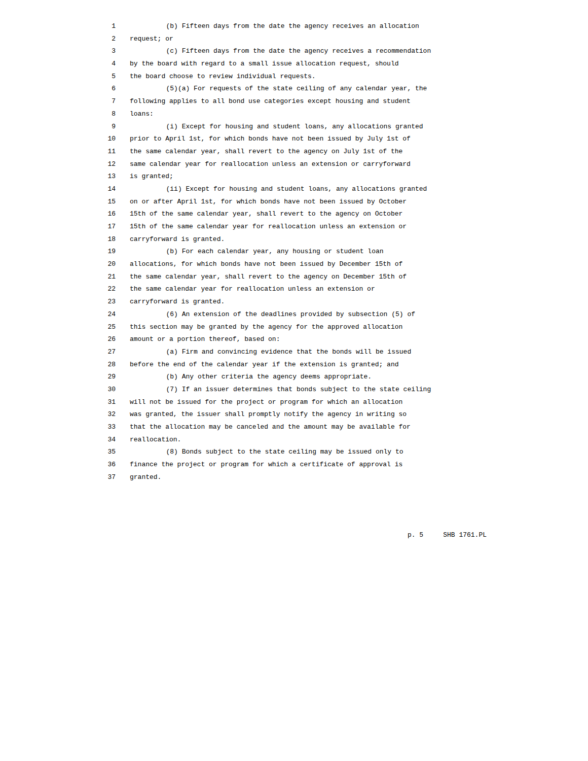(b) Fifteen days from the date the agency receives an allocation
request; or
(c) Fifteen days from the date the agency receives a recommendation
by the board with regard to a small issue allocation request, should
the board choose to review individual requests.
(5)(a) For requests of the state ceiling of any calendar year, the
following applies to all bond use categories except housing and student
loans:
(i) Except for housing and student loans, any allocations granted
prior to April 1st, for which bonds have not been issued by July 1st of
the same calendar year, shall revert to the agency on July 1st of the
same calendar year for reallocation unless an extension or carryforward
is granted;
(ii) Except for housing and student loans, any allocations granted
on or after April 1st, for which bonds have not been issued by October
15th of the same calendar year, shall revert to the agency on October
15th of the same calendar year for reallocation unless an extension or
carryforward is granted.
(b) For each calendar year, any housing or student loan
allocations, for which bonds have not been issued by December 15th of
the same calendar year, shall revert to the agency on December 15th of
the same calendar year for reallocation unless an extension or
carryforward is granted.
(6) An extension of the deadlines provided by subsection (5) of
this section may be granted by the agency for the approved allocation
amount or a portion thereof, based on:
(a) Firm and convincing evidence that the bonds will be issued
before the end of the calendar year if the extension is granted; and
(b) Any other criteria the agency deems appropriate.
(7) If an issuer determines that bonds subject to the state ceiling
will not be issued for the project or program for which an allocation
was granted, the issuer shall promptly notify the agency in writing so
that the allocation may be canceled and the amount may be available for
reallocation.
(8) Bonds subject to the state ceiling may be issued only to
finance the project or program for which a certificate of approval is
granted.
p. 5 SHB 1761.PL